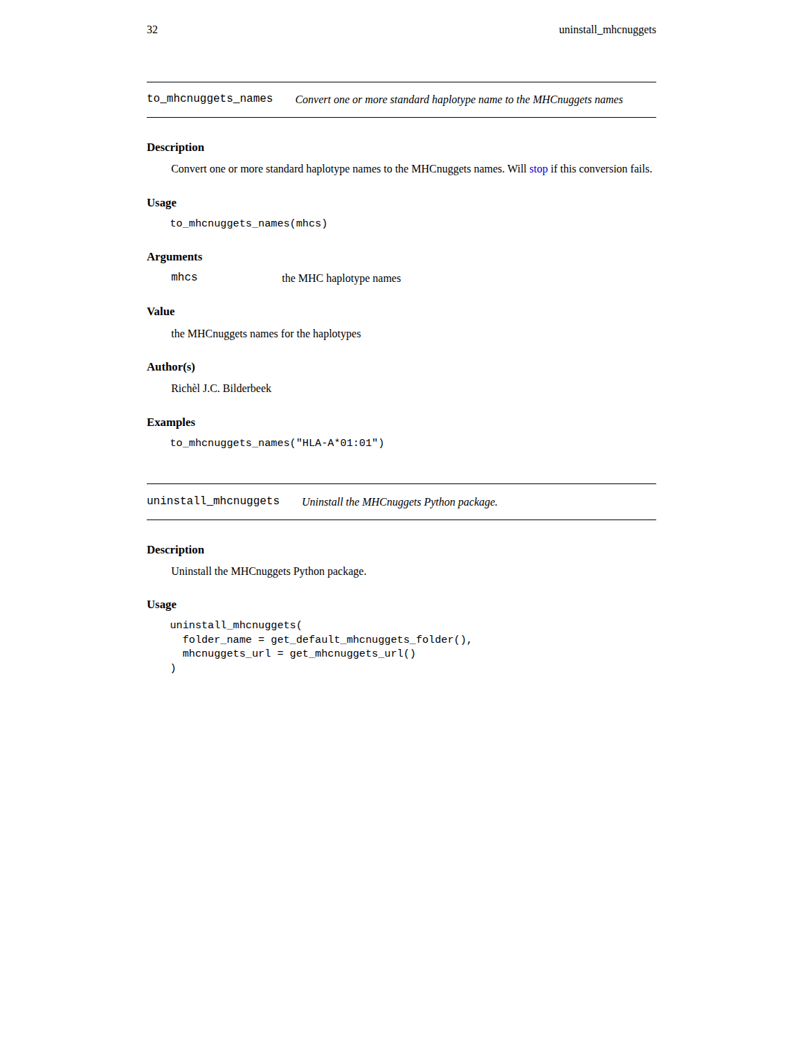32 uninstall_mhcnuggets
to_mhcnuggets_names
Convert one or more standard haplotype name to the MHCnuggets names
Description
Convert one or more standard haplotype names to the MHCnuggets names. Will stop if this conversion fails.
Usage
to_mhcnuggets_names(mhcs)
Arguments
mhcs
the MHC haplotype names
Value
the MHCnuggets names for the haplotypes
Author(s)
Richèl J.C. Bilderbeek
Examples
to_mhcnuggets_names("HLA-A*01:01")
uninstall_mhcnuggets
Uninstall the MHCnuggets Python package.
Description
Uninstall the MHCnuggets Python package.
Usage
uninstall_mhcnuggets(
  folder_name = get_default_mhcnuggets_folder(),
  mhcnuggets_url = get_mhcnuggets_url()
)